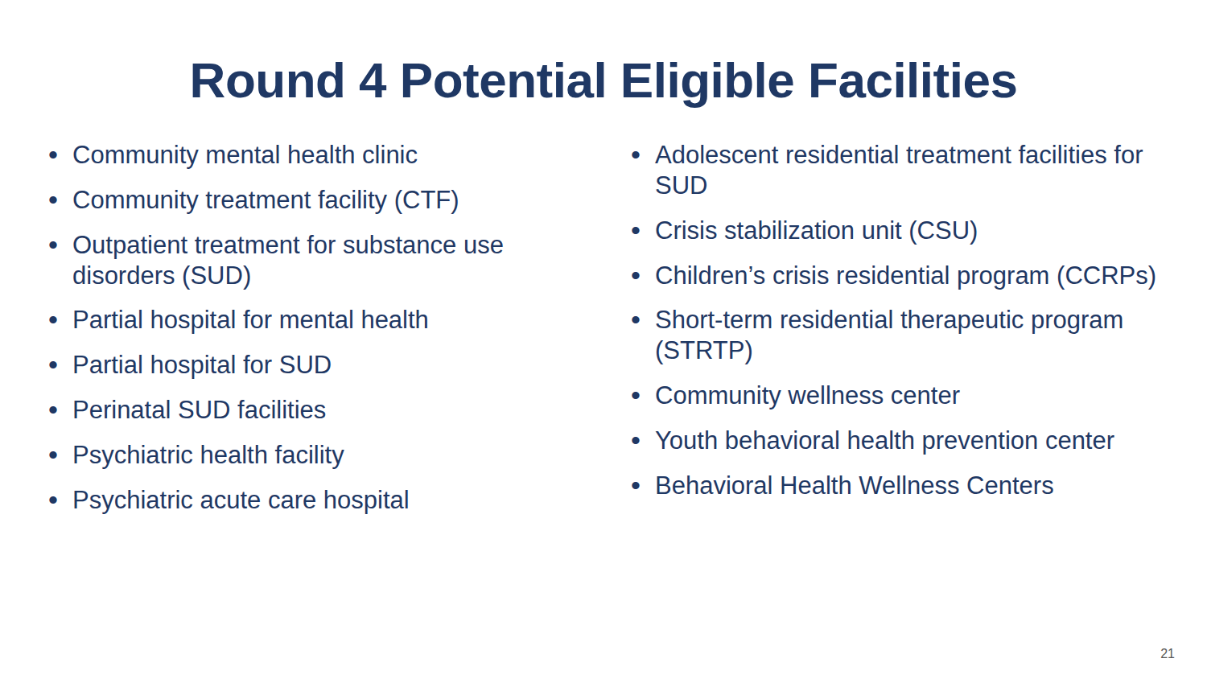Round 4 Potential Eligible Facilities
Community mental health clinic
Community treatment facility (CTF)
Outpatient treatment for substance use disorders (SUD)
Partial hospital for mental health
Partial hospital for SUD
Perinatal SUD facilities
Psychiatric health facility
Psychiatric acute care hospital
Adolescent residential treatment facilities for SUD
Crisis stabilization unit (CSU)
Children’s crisis residential program (CCRPs)
Short-term residential therapeutic program (STRTP)
Community wellness center
Youth behavioral health prevention center
Behavioral Health Wellness Centers
21